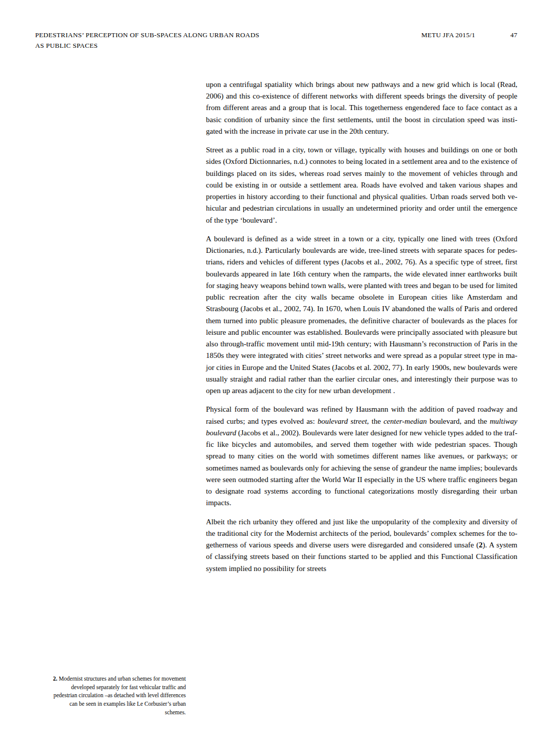PEDESTRIANS’ PERCEPTION OF SUB-SPACES ALONG URBAN ROADS
AS PUBLIC SPACES
METU JFA 2015/1
47
2. Modernist structures and urban schemes for movement developed separately for fast vehicular traffic and pedestrian circulation –as detached with level differences can be seen in examples like Le Corbusier’s urban schemes.
upon a centrifugal spatiality which brings about new pathways and a new grid which is local (Read, 2006) and this co-existence of different networks with different speeds brings the diversity of people from different areas and a group that is local. This togetherness engendered face to face contact as a basic condition of urbanity since the first settlements, until the boost in circulation speed was instigated with the increase in private car use in the 20th century.
Street as a public road in a city, town or village, typically with houses and buildings on one or both sides (Oxford Dictionnaries, n.d.) connotes to being located in a settlement area and to the existence of buildings placed on its sides, whereas road serves mainly to the movement of vehicles through and could be existing in or outside a settlement area. Roads have evolved and taken various shapes and properties in history according to their functional and physical qualities. Urban roads served both vehicular and pedestrian circulations in usually an undetermined priority and order until the emergence of the type ‘boulevard’.
A boulevard is defined as a wide street in a town or a city, typically one lined with trees (Oxford Dictionaries, n.d.). Particularly boulevards are wide, tree-lined streets with separate spaces for pedestrians, riders and vehicles of different types (Jacobs et al., 2002, 76). As a specific type of street, first boulevards appeared in late 16th century when the ramparts, the wide elevated inner earthworks built for staging heavy weapons behind town walls, were planted with trees and began to be used for limited public recreation after the city walls became obsolete in European cities like Amsterdam and Strasbourg (Jacobs et al., 2002, 74). In 1670, when Louis IV abandoned the walls of Paris and ordered them turned into public pleasure promenades, the definitive character of boulevards as the places for leisure and public encounter was established. Boulevards were principally associated with pleasure but also through-traffic movement until mid-19th century; with Hausmann’s reconstruction of Paris in the 1850s they were integrated with cities’ street networks and were spread as a popular street type in major cities in Europe and the United States (Jacobs et al. 2002, 77). In early 1900s, new boulevards were usually straight and radial rather than the earlier circular ones, and interestingly their purpose was to open up areas adjacent to the city for new urban development .
Physical form of the boulevard was refined by Hausmann with the addition of paved roadway and raised curbs; and types evolved as: boulevard street, the center-median boulevard, and the multiway boulevard (Jacobs et al., 2002). Boulevards were later designed for new vehicle types added to the traffic like bicycles and automobiles, and served them together with wide pedestrian spaces. Though spread to many cities on the world with sometimes different names like avenues, or parkways; or sometimes named as boulevards only for achieving the sense of grandeur the name implies; boulevards were seen outmoded starting after the World War II especially in the US where traffic engineers began to designate road systems according to functional categorizations mostly disregarding their urban impacts.
Albeit the rich urbanity they offered and just like the unpopularity of the complexity and diversity of the traditional city for the Modernist architects of the period, boulevards’ complex schemes for the togetherness of various speeds and diverse users were disregarded and considered unsafe (2). A system of classifying streets based on their functions started to be applied and this Functional Classification system implied no possibility for streets